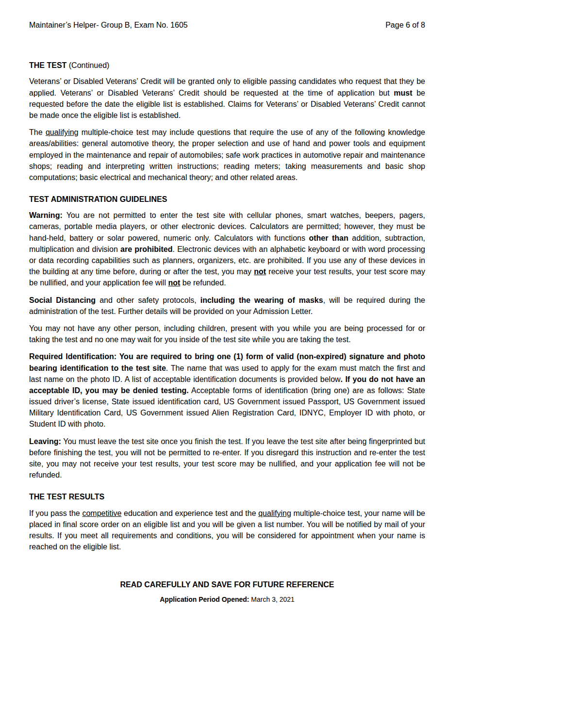Maintainer’s Helper- Group B, Exam No. 1605
Page 6 of 8
THE TEST (Continued)
Veterans’ or Disabled Veterans’ Credit will be granted only to eligible passing candidates who request that they be applied. Veterans’ or Disabled Veterans’ Credit should be requested at the time of application but must be requested before the date the eligible list is established. Claims for Veterans’ or Disabled Veterans’ Credit cannot be made once the eligible list is established.
The qualifying multiple-choice test may include questions that require the use of any of the following knowledge areas/abilities: general automotive theory, the proper selection and use of hand and power tools and equipment employed in the maintenance and repair of automobiles; safe work practices in automotive repair and maintenance shops; reading and interpreting written instructions; reading meters; taking measurements and basic shop computations; basic electrical and mechanical theory; and other related areas.
TEST ADMINISTRATION GUIDELINES
Warning: You are not permitted to enter the test site with cellular phones, smart watches, beepers, pagers, cameras, portable media players, or other electronic devices. Calculators are permitted; however, they must be hand-held, battery or solar powered, numeric only. Calculators with functions other than addition, subtraction, multiplication and division are prohibited. Electronic devices with an alphabetic keyboard or with word processing or data recording capabilities such as planners, organizers, etc. are prohibited. If you use any of these devices in the building at any time before, during or after the test, you may not receive your test results, your test score may be nullified, and your application fee will not be refunded.
Social Distancing and other safety protocols, including the wearing of masks, will be required during the administration of the test. Further details will be provided on your Admission Letter.
You may not have any other person, including children, present with you while you are being processed for or taking the test and no one may wait for you inside of the test site while you are taking the test.
Required Identification: You are required to bring one (1) form of valid (non-expired) signature and photo bearing identification to the test site. The name that was used to apply for the exam must match the first and last name on the photo ID. A list of acceptable identification documents is provided below. If you do not have an acceptable ID, you may be denied testing. Acceptable forms of identification (bring one) are as follows: State issued driver’s license, State issued identification card, US Government issued Passport, US Government issued Military Identification Card, US Government issued Alien Registration Card, IDNYC, Employer ID with photo, or Student ID with photo.
Leaving: You must leave the test site once you finish the test. If you leave the test site after being fingerprinted but before finishing the test, you will not be permitted to re-enter. If you disregard this instruction and re-enter the test site, you may not receive your test results, your test score may be nullified, and your application fee will not be refunded.
THE TEST RESULTS
If you pass the competitive education and experience test and the qualifying multiple-choice test, your name will be placed in final score order on an eligible list and you will be given a list number. You will be notified by mail of your results. If you meet all requirements and conditions, you will be considered for appointment when your name is reached on the eligible list.
READ CAREFULLY AND SAVE FOR FUTURE REFERENCE
Application Period Opened: March 3, 2021